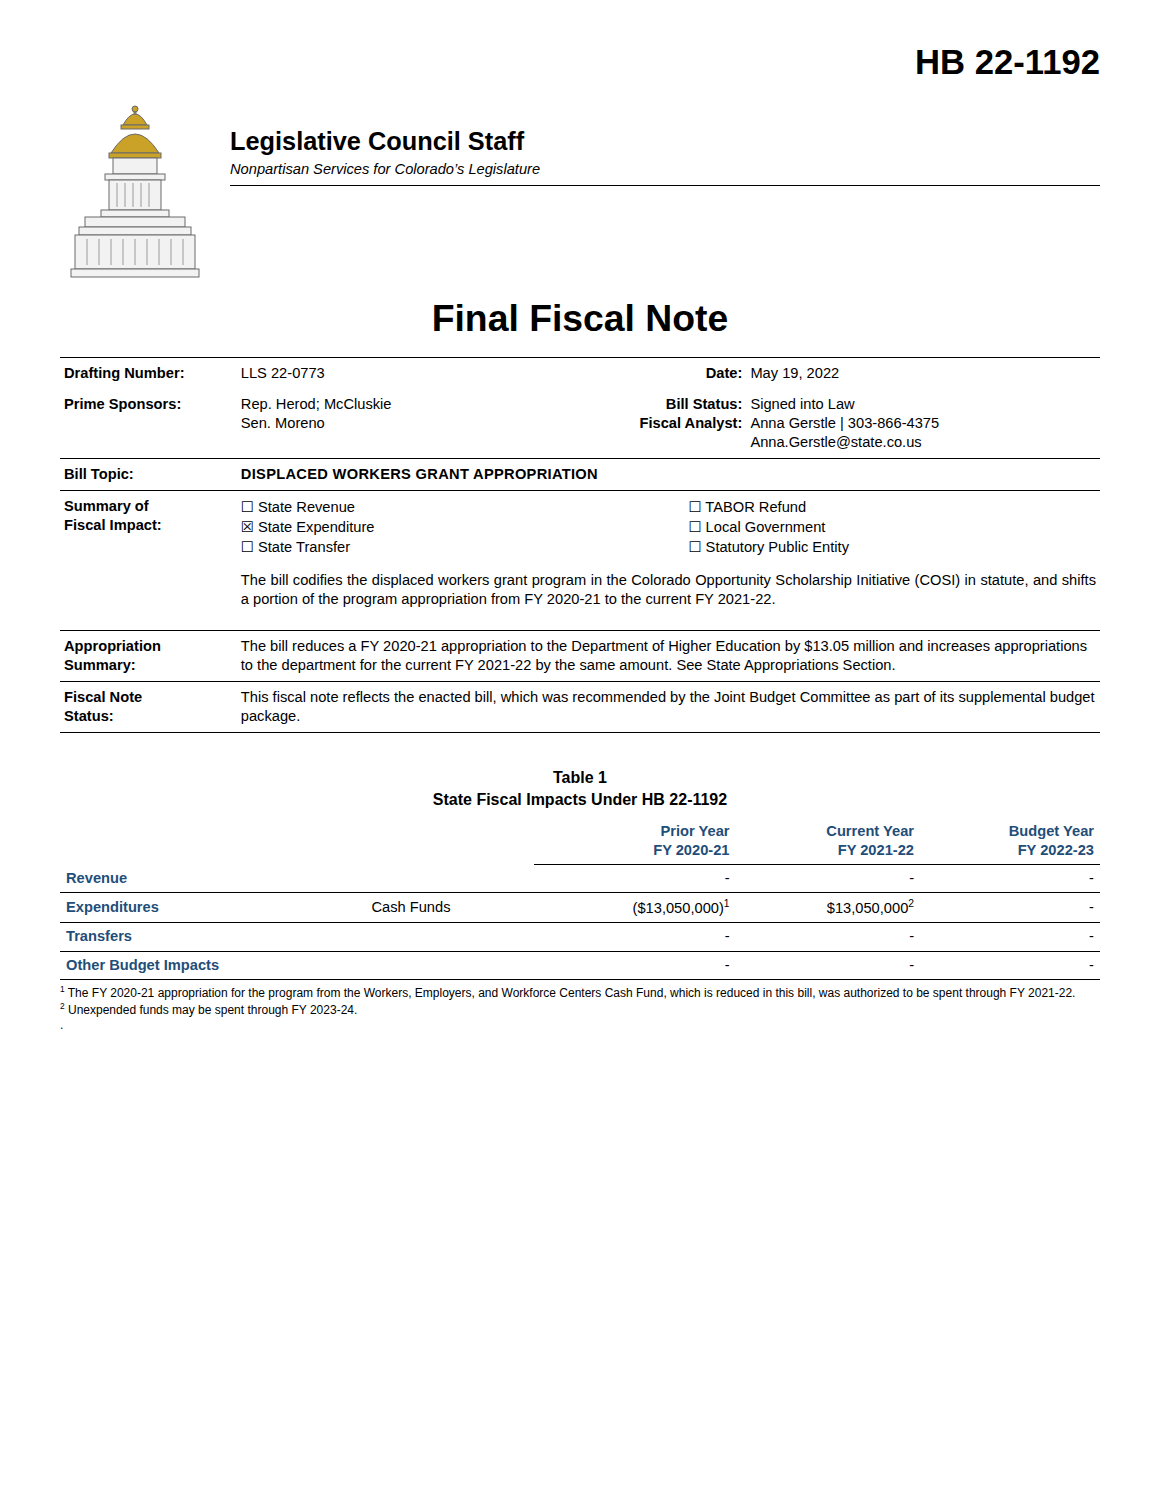HB 22-1192
Legislative Council Staff
Nonpartisan Services for Colorado’s Legislature
Final Fiscal Note
| Drafting Number: | LLS 22-0773 | Date: | May 19, 2022 |
| Prime Sponsors: | Rep. Herod; McCluskie Sen. Moreno | Bill Status: Fiscal Analyst: | Signed into Law Anna Gerstle / 303-866-4375 Anna.Gerstle@state.co.us |
| Bill Topic: | DISPLACED WORKERS GRANT APPROPRIATION |
| Summary of Fiscal Impact: | ☐ State Revenue ☒ State Expenditure ☐ State Transfer ☐ TABOR Refund ☐ Local Government ☐ Statutory Public Entity The bill codifies the displaced workers grant program in the Colorado Opportunity Scholarship Initiative (COSI) in statute, and shifts a portion of the program appropriation from FY 2020-21 to the current FY 2021-22. |
| Appropriation Summary: | The bill reduces a FY 2020-21 appropriation to the Department of Higher Education by $13.05 million and increases appropriations to the department for the current FY 2021-22 by the same amount. See State Appropriations Section. |
| Fiscal Note Status: | This fiscal note reflects the enacted bill, which was recommended by the Joint Budget Committee as part of its supplemental budget package. |
Table 1
State Fiscal Impacts Under HB 22-1192
| | | Prior Year FY 2020-21 | Current Year FY 2021-22 | Budget Year FY 2022-23 |
| --- | --- | --- | --- | --- |
| Revenue | | - | - | - |
| Expenditures | Cash Funds | ($13,050,000) 1 | $13,050,000 2 | - |
| Transfers | | - | - | - |
| Other Budget Impacts | | - | - | - |
1 The FY 2020-21 appropriation for the program from the Workers, Employers, and Workforce Centers Cash Fund, which is reduced in this bill, was authorized to be spent through FY 2021-22.
2 Unexpended funds may be spent through FY 2023-24.
.